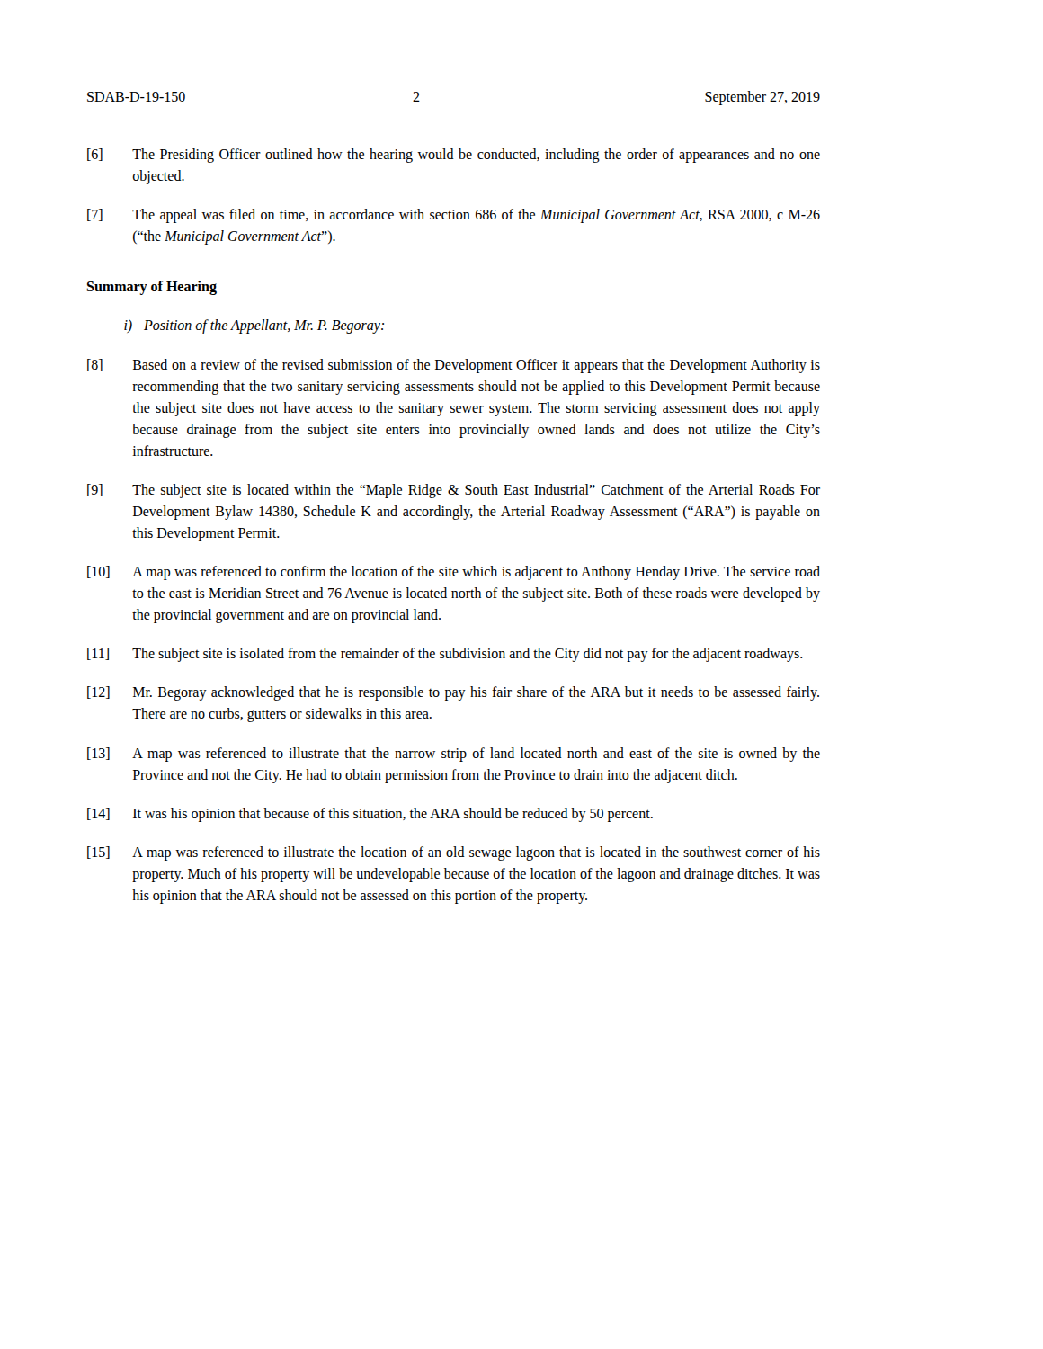SDAB-D-19-150 2 September 27, 2019
[6] The Presiding Officer outlined how the hearing would be conducted, including the order of appearances and no one objected.
[7] The appeal was filed on time, in accordance with section 686 of the Municipal Government Act, RSA 2000, c M-26 (“the Municipal Government Act”).
Summary of Hearing
i) Position of the Appellant, Mr. P. Begoray:
[8] Based on a review of the revised submission of the Development Officer it appears that the Development Authority is recommending that the two sanitary servicing assessments should not be applied to this Development Permit because the subject site does not have access to the sanitary sewer system. The storm servicing assessment does not apply because drainage from the subject site enters into provincially owned lands and does not utilize the City’s infrastructure.
[9] The subject site is located within the “Maple Ridge & South East Industrial” Catchment of the Arterial Roads For Development Bylaw 14380, Schedule K and accordingly, the Arterial Roadway Assessment (“ARA”) is payable on this Development Permit.
[10] A map was referenced to confirm the location of the site which is adjacent to Anthony Henday Drive. The service road to the east is Meridian Street and 76 Avenue is located north of the subject site. Both of these roads were developed by the provincial government and are on provincial land.
[11] The subject site is isolated from the remainder of the subdivision and the City did not pay for the adjacent roadways.
[12] Mr. Begoray acknowledged that he is responsible to pay his fair share of the ARA but it needs to be assessed fairly. There are no curbs, gutters or sidewalks in this area.
[13] A map was referenced to illustrate that the narrow strip of land located north and east of the site is owned by the Province and not the City. He had to obtain permission from the Province to drain into the adjacent ditch.
[14] It was his opinion that because of this situation, the ARA should be reduced by 50 percent.
[15] A map was referenced to illustrate the location of an old sewage lagoon that is located in the southwest corner of his property. Much of his property will be undevelopable because of the location of the lagoon and drainage ditches. It was his opinion that the ARA should not be assessed on this portion of the property.